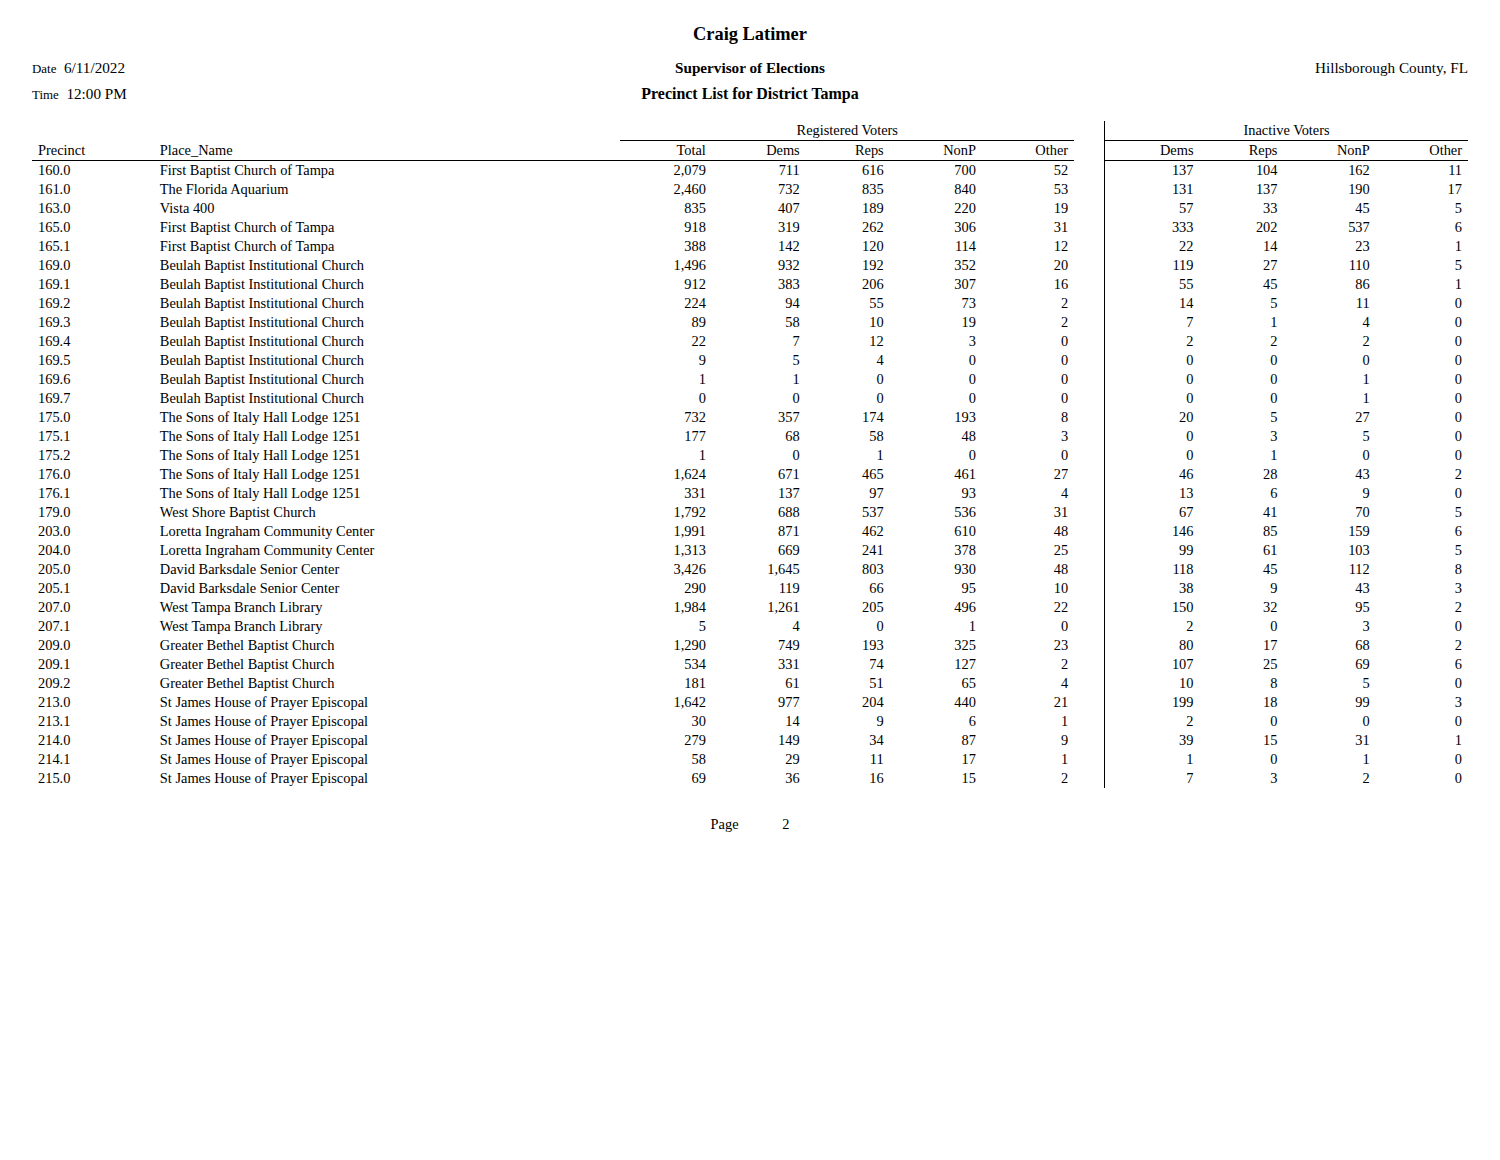Craig Latimer
Date 6/11/2022
Supervisor of Elections
Hillsborough County, FL
Time 12:00 PM
Precinct List for District Tampa
| | Registered Voters | | Inactive Voters |
| --- | --- | --- | --- |
| Precinct | Place_Name | Total | Dems | Reps | NonP | Other | | Dems | Reps | NonP | Other |
| 160.0 | First Baptist Church of Tampa | 2,079 | 711 | 616 | 700 | 52 | | 137 | 104 | 162 | 11 |
| 161.0 | The Florida Aquarium | 2,460 | 732 | 835 | 840 | 53 | | 131 | 137 | 190 | 17 |
| 163.0 | Vista 400 | 835 | 407 | 189 | 220 | 19 | | 57 | 33 | 45 | 5 |
| 165.0 | First Baptist Church of Tampa | 918 | 319 | 262 | 306 | 31 | | 333 | 202 | 537 | 6 |
| 165.1 | First Baptist Church of Tampa | 388 | 142 | 120 | 114 | 12 | | 22 | 14 | 23 | 1 |
| 169.0 | Beulah Baptist Institutional Church | 1,496 | 932 | 192 | 352 | 20 | | 119 | 27 | 110 | 5 |
| 169.1 | Beulah Baptist Institutional Church | 912 | 383 | 206 | 307 | 16 | | 55 | 45 | 86 | 1 |
| 169.2 | Beulah Baptist Institutional Church | 224 | 94 | 55 | 73 | 2 | | 14 | 5 | 11 | 0 |
| 169.3 | Beulah Baptist Institutional Church | 89 | 58 | 10 | 19 | 2 | | 7 | 1 | 4 | 0 |
| 169.4 | Beulah Baptist Institutional Church | 22 | 7 | 12 | 3 | 0 | | 2 | 2 | 2 | 0 |
| 169.5 | Beulah Baptist Institutional Church | 9 | 5 | 4 | 0 | 0 | | 0 | 0 | 0 | 0 |
| 169.6 | Beulah Baptist Institutional Church | 1 | 1 | 0 | 0 | 0 | | 0 | 0 | 1 | 0 |
| 169.7 | Beulah Baptist Institutional Church | 0 | 0 | 0 | 0 | 0 | | 0 | 0 | 1 | 0 |
| 175.0 | The Sons of Italy Hall Lodge 1251 | 732 | 357 | 174 | 193 | 8 | | 20 | 5 | 27 | 0 |
| 175.1 | The Sons of Italy Hall Lodge 1251 | 177 | 68 | 58 | 48 | 3 | | 0 | 3 | 5 | 0 |
| 175.2 | The Sons of Italy Hall Lodge 1251 | 1 | 0 | 1 | 0 | 0 | | 0 | 1 | 0 | 0 |
| 176.0 | The Sons of Italy Hall Lodge 1251 | 1,624 | 671 | 465 | 461 | 27 | | 46 | 28 | 43 | 2 |
| 176.1 | The Sons of Italy Hall Lodge 1251 | 331 | 137 | 97 | 93 | 4 | | 13 | 6 | 9 | 0 |
| 179.0 | West Shore Baptist Church | 1,792 | 688 | 537 | 536 | 31 | | 67 | 41 | 70 | 5 |
| 203.0 | Loretta Ingraham Community Center | 1,991 | 871 | 462 | 610 | 48 | | 146 | 85 | 159 | 6 |
| 204.0 | Loretta Ingraham Community Center | 1,313 | 669 | 241 | 378 | 25 | | 99 | 61 | 103 | 5 |
| 205.0 | David Barksdale Senior Center | 3,426 | 1,645 | 803 | 930 | 48 | | 118 | 45 | 112 | 8 |
| 205.1 | David Barksdale Senior Center | 290 | 119 | 66 | 95 | 10 | | 38 | 9 | 43 | 3 |
| 207.0 | West Tampa Branch Library | 1,984 | 1,261 | 205 | 496 | 22 | | 150 | 32 | 95 | 2 |
| 207.1 | West Tampa Branch Library | 5 | 4 | 0 | 1 | 0 | | 2 | 0 | 3 | 0 |
| 209.0 | Greater Bethel Baptist Church | 1,290 | 749 | 193 | 325 | 23 | | 80 | 17 | 68 | 2 |
| 209.1 | Greater Bethel Baptist Church | 534 | 331 | 74 | 127 | 2 | | 107 | 25 | 69 | 6 |
| 209.2 | Greater Bethel Baptist Church | 181 | 61 | 51 | 65 | 4 | | 10 | 8 | 5 | 0 |
| 213.0 | St James House of Prayer Episcopal | 1,642 | 977 | 204 | 440 | 21 | | 199 | 18 | 99 | 3 |
| 213.1 | St James House of Prayer Episcopal | 30 | 14 | 9 | 6 | 1 | | 2 | 0 | 0 | 0 |
| 214.0 | St James House of Prayer Episcopal | 279 | 149 | 34 | 87 | 9 | | 39 | 15 | 31 | 1 |
| 214.1 | St James House of Prayer Episcopal | 58 | 29 | 11 | 17 | 1 | | 1 | 0 | 1 | 0 |
| 215.0 | St James House of Prayer Episcopal | 69 | 36 | 16 | 15 | 2 | | 7 | 3 | 2 | 0 |
Page 2